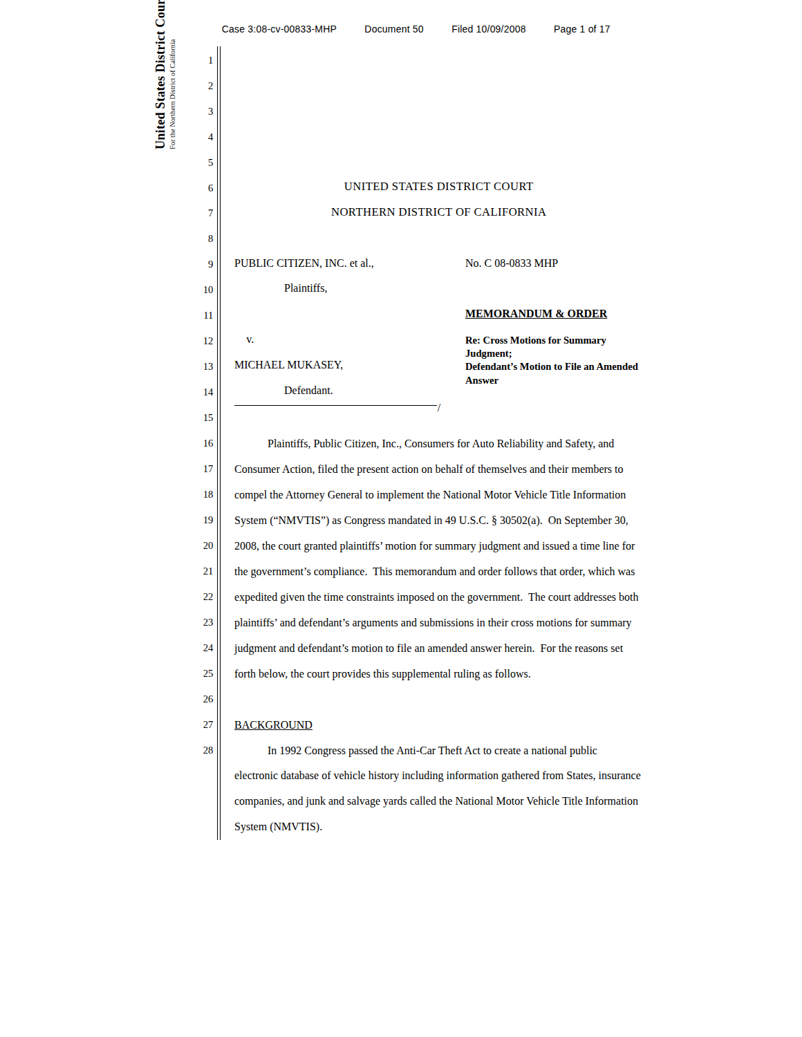Case 3:08-cv-00833-MHP Document 50 Filed 10/09/2008 Page 1 of 17
United States District Court
For the Northern District of California
1
2
3
4
5
6
7
8
9
10
11
12
13
14
15
16
17
18
19
20
21
22
23
24
25
26
27
28
UNITED STATES DISTRICT COURT
NORTHERN DISTRICT OF CALIFORNIA
PUBLIC CITIZEN, INC. et al.,
Plaintiffs,
v.
MICHAEL MUKASEY,
Defendant.
/
No. C 08-0833 MHP
MEMORANDUM & ORDER
Re: Cross Motions for Summary Judgment;
Defendant’s Motion to File an Amended
Answer
Plaintiffs, Public Citizen, Inc., Consumers for Auto Reliability and Safety, and Consumer Action, filed the present action on behalf of themselves and their members to compel the Attorney General to implement the National Motor Vehicle Title Information System (“NMVTIS”) as Congress mandated in 49 U.S.C. § 30502(a). On September 30, 2008, the court granted plaintiffs’ motion for summary judgment and issued a time line for the government’s compliance. This memorandum and order follows that order, which was expedited given the time constraints imposed on the government. The court addresses both plaintiffs’ and defendant’s arguments and submissions in their cross motions for summary judgment and defendant’s motion to file an amended answer herein. For the reasons set forth below, the court provides this supplemental ruling as follows.
BACKGROUND
In 1992 Congress passed the Anti-Car Theft Act to create a national public electronic database of vehicle history including information gathered from States, insurance companies, and junk and salvage yards called the National Motor Vehicle Title Information System (NMVTIS).